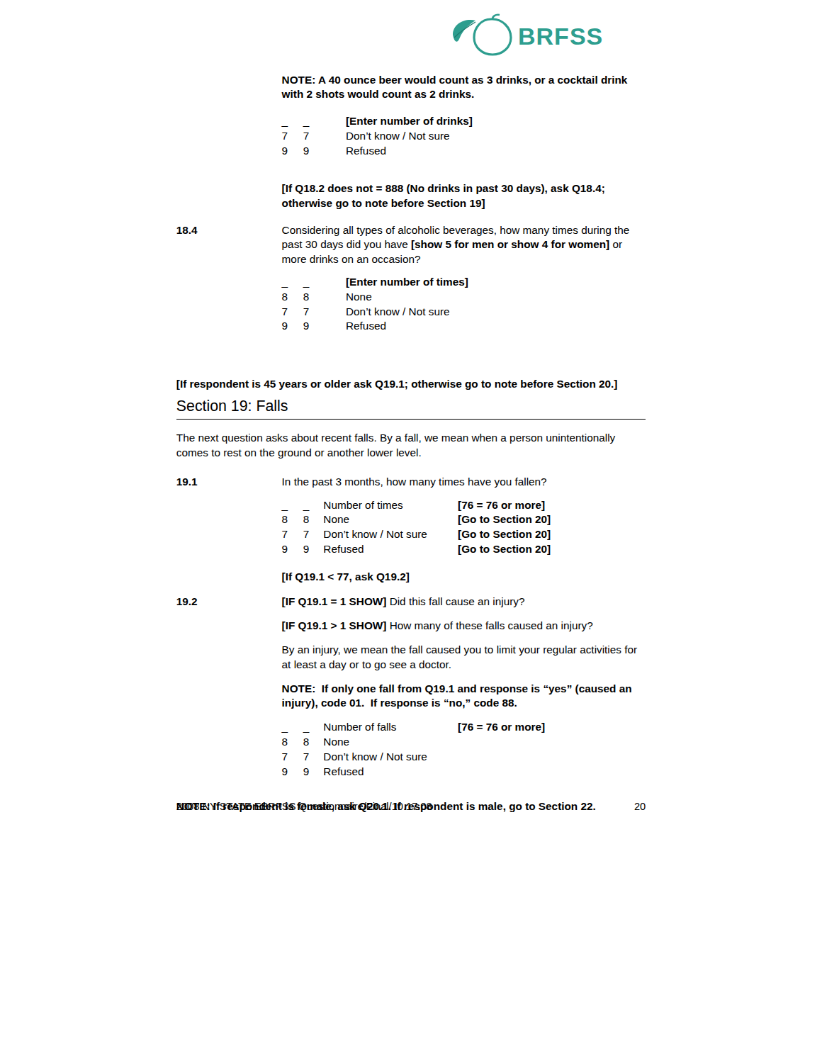BRFSS
NOTE: A 40 ounce beer would count as 3 drinks, or a cocktail drink with 2 shots would count as 2 drinks.
| _ _ | [Enter number of drinks] |
| 7 7 | Don’t know / Not sure |
| 9 9 | Refused |
[If Q18.2 does not = 888 (No drinks in past 30 days), ask Q18.4; otherwise go to note before Section 19]
18.4
Considering all types of alcoholic beverages, how many times during the past 30 days did you have [show 5 for men or show 4 for women] or more drinks on an occasion?
| _ _ | [Enter number of times] |
| 8 8 | None |
| 7 7 | Don’t know / Not sure |
| 9 9 | Refused |
[If respondent is 45 years or older ask Q19.1; otherwise go to note before Section 20.]
Section 19: Falls
The next question asks about recent falls. By a fall, we mean when a person unintentionally comes to rest on the ground or another lower level.
19.1
In the past 3 months, how many times have you fallen?
| _ _ | Number of times | [76 = 76 or more] |
| 8 8 | None | [Go to Section 20] |
| 7 7 | Don’t know / Not sure | [Go to Section 20] |
| 9 9 | Refused | [Go to Section 20] |
[If Q19.1 < 77, ask Q19.2]
19.2
[IF Q19.1 = 1 SHOW] Did this fall cause an injury?
[IF Q19.1 > 1 SHOW] How many of these falls caused an injury?
By an injury, we mean the fall caused you to limit your regular activities for at least a day or to go see a doctor.
NOTE: If only one fall from Q19.1 and response is “yes” (caused an injury), code 01. If response is “no,” code 88.
| _ _ | Number of falls | [76 = 76 or more] |
| 8 8 | None | |
| 7 7 | Don’t know / Not sure | |
| 9 9 | Refused | |
NOTE: If respondent is female, ask Q20.1. If respondent is male, go to Section 22.
2008 NY STATE EBRFSS Questionnaire/Final/10.17.08
20